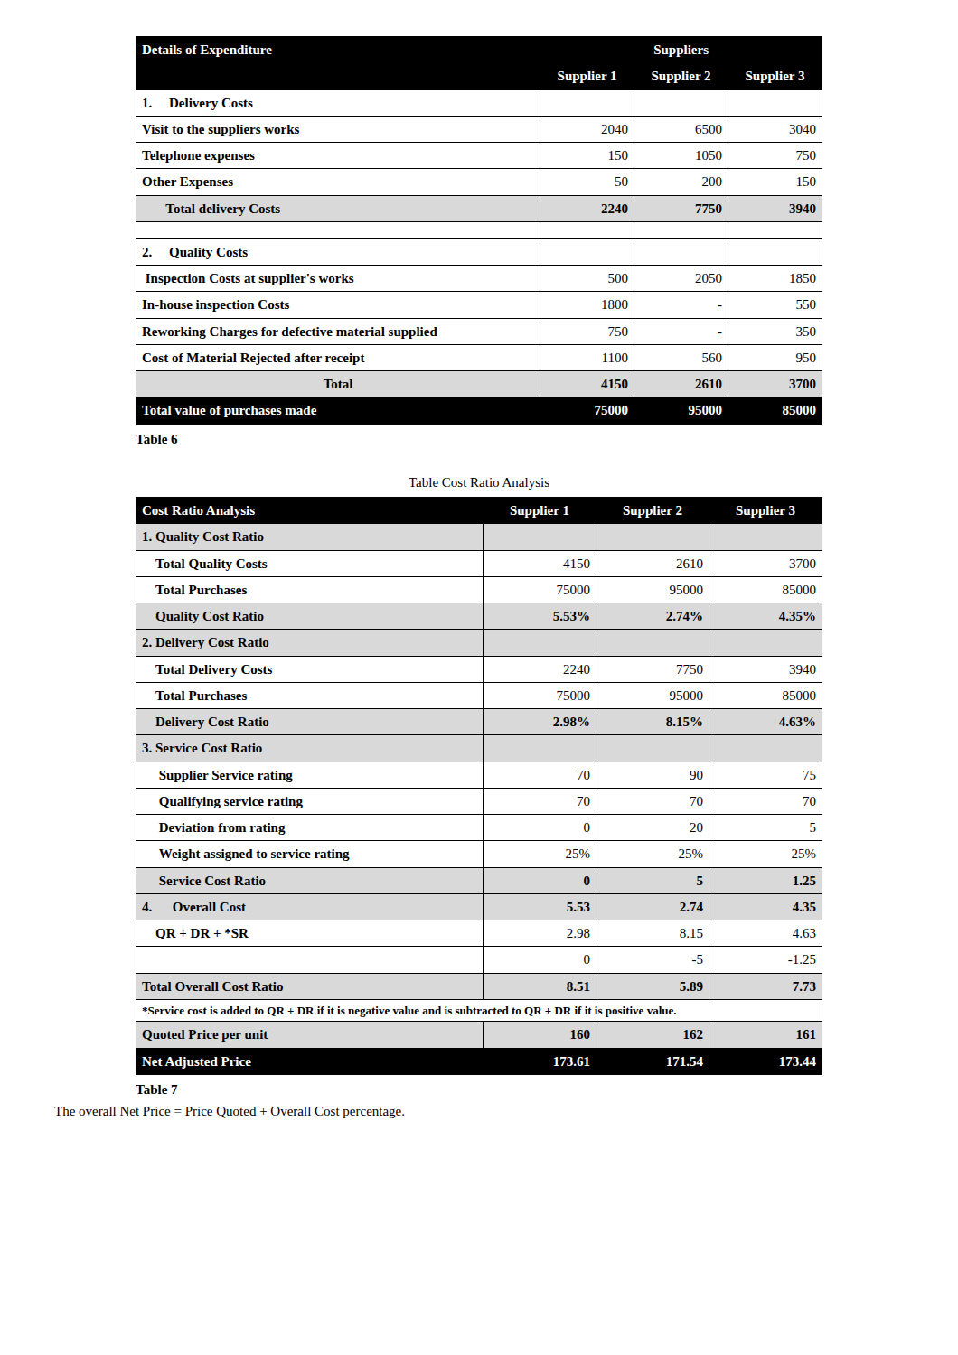| Details of Expenditure | Suppliers |
| | Supplier 1 | Supplier 2 | Supplier 3 |
| 1. Delivery Costs | | | |
| Visit to the suppliers works | 2040 | 6500 | 3040 |
| Telephone expenses | 150 | 1050 | 750 |
| Other Expenses | 50 | 200 | 150 |
| Total delivery Costs | 2240 | 7750 | 3940 |
| 2. Quality Costs | | | |
| Inspection Costs at supplier's works | 500 | 2050 | 1850 |
| In-house inspection Costs | 1800 | - | 550 |
| Reworking Charges for defective material supplied | 750 | - | 350 |
| Cost of Material Rejected after receipt | 1100 | 560 | 950 |
| Total | 4150 | 2610 | 3700 |
| Total value of purchases made | 75000 | 95000 | 85000 |
Table 6
Table Cost Ratio Analysis
| Cost Ratio Analysis | Supplier 1 | Supplier 2 | Supplier 3 |
| 1. Quality Cost Ratio | | | |
| Total Quality Costs | 4150 | 2610 | 3700 |
| Total Purchases | 75000 | 95000 | 85000 |
| Quality Cost Ratio | 5.53% | 2.74% | 4.35% |
| 2. Delivery Cost Ratio | | | |
| Total Delivery Costs | 2240 | 7750 | 3940 |
| Total Purchases | 75000 | 95000 | 85000 |
| Delivery Cost Ratio | 2.98% | 8.15% | 4.63% |
| 3. Service Cost Ratio | | | |
| Supplier Service rating | 70 | 90 | 75 |
| Qualifying service rating | 70 | 70 | 70 |
| Deviation from rating | 0 | 20 | 5 |
| Weight assigned to service rating | 25% | 25% | 25% |
| Service Cost Ratio | 0 | 5 | 1.25 |
| 4. Overall Cost | 5.53 | 2.74 | 4.35 |
| QR + DR + *SR | 2.98 | 8.15 | 4.63 |
| | 0 | -5 | -1.25 |
| Total Overall Cost Ratio | 8.51 | 5.89 | 7.73 |
| *Service cost is added to QR + DR if it is negative value and is subtracted to QR + DR if it is positive value. |
| Quoted Price per unit | 160 | 162 | 161 |
| Net Adjusted Price | 173.61 | 171.54 | 173.44 |
Table 7
The overall Net Price = Price Quoted + Overall Cost percentage.